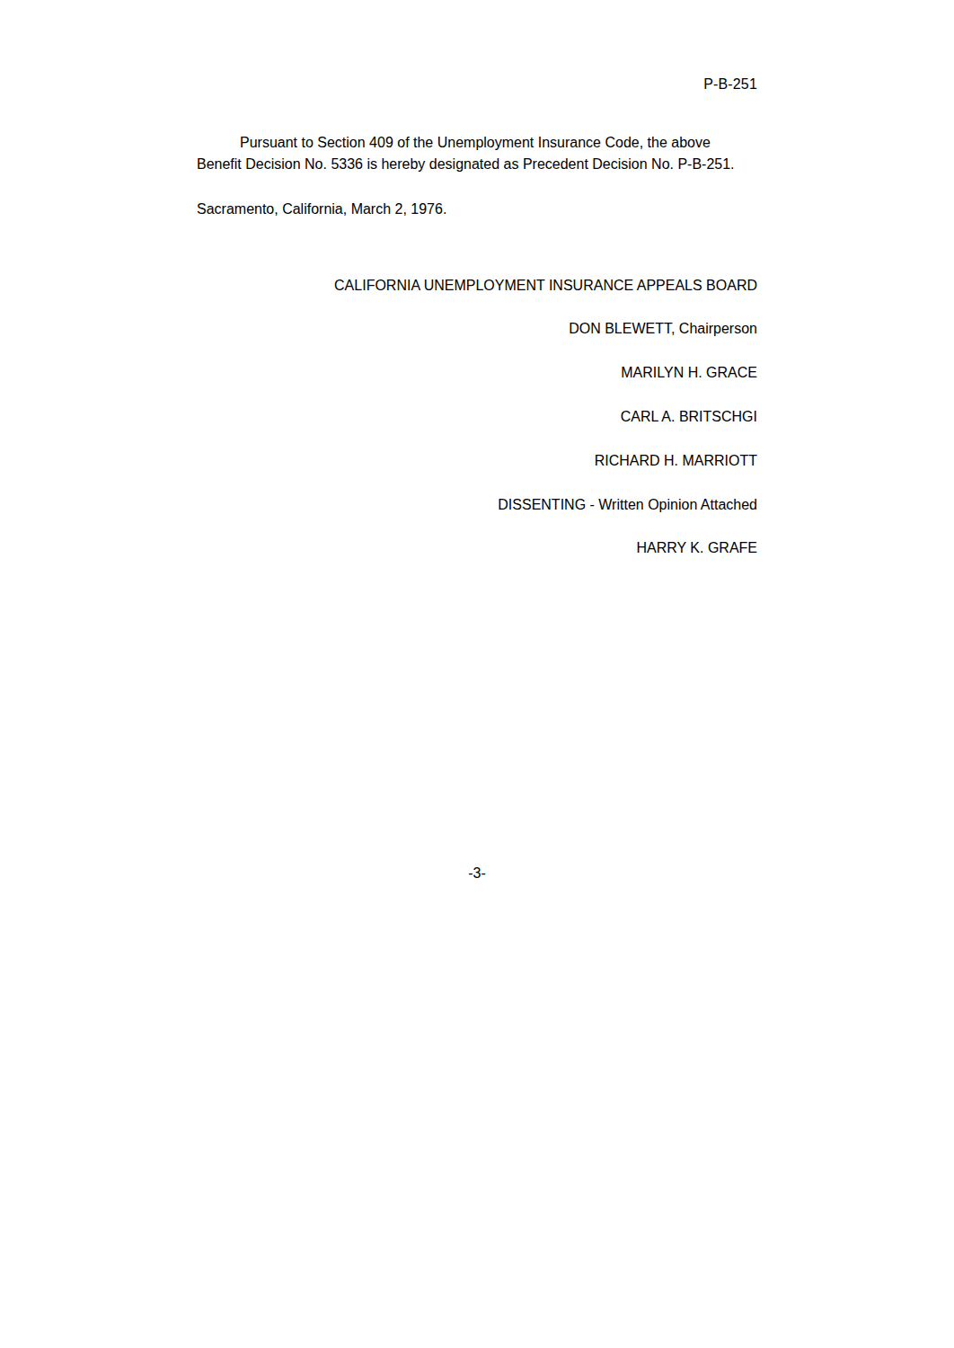P-B-251
Pursuant to Section 409 of the Unemployment Insurance Code, the above Benefit Decision No. 5336 is hereby designated as Precedent Decision No. P-B-251.
Sacramento, California, March 2, 1976.
CALIFORNIA UNEMPLOYMENT INSURANCE APPEALS BOARD
DON BLEWETT, Chairperson
MARILYN H. GRACE
CARL A. BRITSCHGI
RICHARD H. MARRIOTT
DISSENTING - Written Opinion Attached
HARRY K. GRAFE
-3-